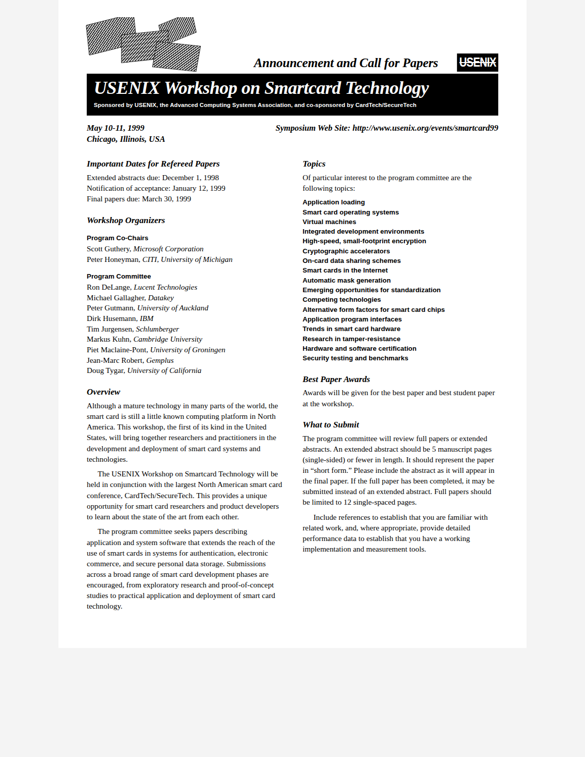Announcement and Call for Papers
USENIX
USENIX Workshop on Smartcard Technology
Sponsored by USENIX, the Advanced Computing Systems Association, and co-sponsored by CardTech/SecureTech
May 10-11, 1999
Chicago, Illinois, USA
Symposium Web Site: http://www.usenix.org/events/smartcard99
Important Dates for Refereed Papers
Extended abstracts due: December 1, 1998
Notification of acceptance: January 12, 1999
Final papers due: March 30, 1999
Workshop Organizers
Program Co-Chairs
Scott Guthery, Microsoft Corporation
Peter Honeyman, CITI, University of Michigan
Program Committee
Ron DeLange, Lucent Technologies
Michael Gallagher, Datakey
Peter Gutmann, University of Auckland
Dirk Husemann, IBM
Tim Jurgensen, Schlumberger
Markus Kuhn, Cambridge University
Piet Maclaine-Pont, University of Groningen
Jean-Marc Robert, Gemplus
Doug Tygar, University of California
Overview
Although a mature technology in many parts of the world, the smart card is still a little known computing platform in North America. This workshop, the first of its kind in the United States, will bring together researchers and practitioners in the development and deployment of smart card systems and technologies.
The USENIX Workshop on Smartcard Technology will be held in conjunction with the largest North American smart card conference, CardTech/SecureTech. This provides a unique opportunity for smart card researchers and product developers to learn about the state of the art from each other.
The program committee seeks papers describing application and system software that extends the reach of the use of smart cards in systems for authentication, electronic commerce, and secure personal data storage. Submissions across a broad range of smart card development phases are encouraged, from exploratory research and proof-of-concept studies to practical application and deployment of smart card technology.
Topics
Of particular interest to the program committee are the following topics:
Application loading
Smart card operating systems
Virtual machines
Integrated development environments
High-speed, small-footprint encryption
Cryptographic accelerators
On-card data sharing schemes
Smart cards in the Internet
Automatic mask generation
Emerging opportunities for standardization
Competing technologies
Alternative form factors for smart card chips
Application program interfaces
Trends in smart card hardware
Research in tamper-resistance
Hardware and software certification
Security testing and benchmarks
Best Paper Awards
Awards will be given for the best paper and best student paper at the workshop.
What to Submit
The program committee will review full papers or extended abstracts. An extended abstract should be 5 manuscript pages (single-sided) or fewer in length. It should represent the paper in “short form.” Please include the abstract as it will appear in the final paper. If the full paper has been completed, it may be submitted instead of an extended abstract. Full papers should be limited to 12 single-spaced pages.
Include references to establish that you are familiar with related work, and, where appropriate, provide detailed performance data to establish that you have a working implementation and measurement tools.